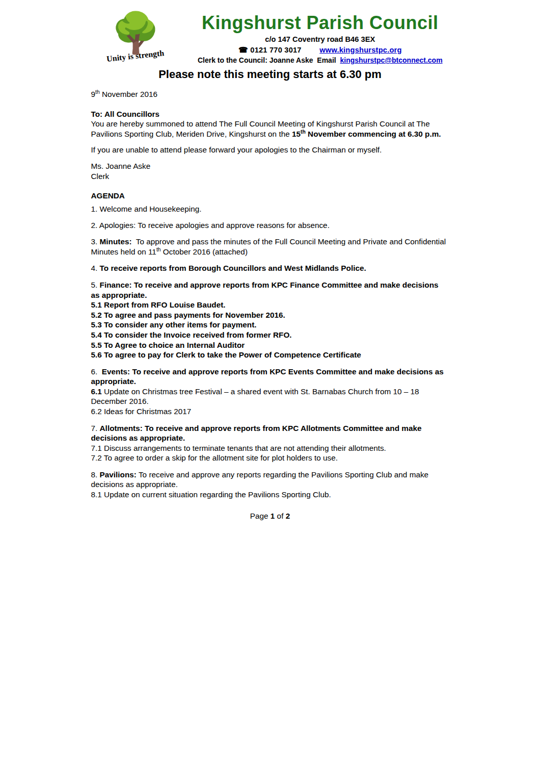🌳 Unity is strength
Kingshurst Parish Council
c/o 147 Coventry road B46 3EX
☎ 0121 770 3017 www.kingshurstpc.org
Clerk to the Council: Joanne Aske Email kingshurstpc@btconnect.com
Please note this meeting starts at 6.30 pm
9th November 2016
To: All Councillors
You are hereby summoned to attend The Full Council Meeting of Kingshurst Parish Council at The Pavilions Sporting Club, Meriden Drive, Kingshurst on the 15th November commencing at 6.30 p.m.
If you are unable to attend please forward your apologies to the Chairman or myself.
Ms. Joanne Aske
Clerk
AGENDA
1. Welcome and Housekeeping.
2. Apologies: To receive apologies and approve reasons for absence.
3. Minutes: To approve and pass the minutes of the Full Council Meeting and Private and Confidential Minutes held on 11th October 2016 (attached)
4. To receive reports from Borough Councillors and West Midlands Police.
5. Finance: To receive and approve reports from KPC Finance Committee and make decisions as appropriate.
5.1 Report from RFO Louise Baudet.
5.2 To agree and pass payments for November 2016.
5.3 To consider any other items for payment.
5.4 To consider the Invoice received from former RFO.
5.5 To Agree to choice an Internal Auditor
5.6 To agree to pay for Clerk to take the Power of Competence Certificate
6. Events: To receive and approve reports from KPC Events Committee and make decisions as appropriate.
6.1 Update on Christmas tree Festival – a shared event with St. Barnabas Church from 10 – 18 December 2016.
6.2 Ideas for Christmas 2017
7. Allotments: To receive and approve reports from KPC Allotments Committee and make decisions as appropriate.
7.1 Discuss arrangements to terminate tenants that are not attending their allotments.
7.2 To agree to order a skip for the allotment site for plot holders to use.
8. Pavilions: To receive and approve any reports regarding the Pavilions Sporting Club and make decisions as appropriate.
8.1 Update on current situation regarding the Pavilions Sporting Club.
Page 1 of 2